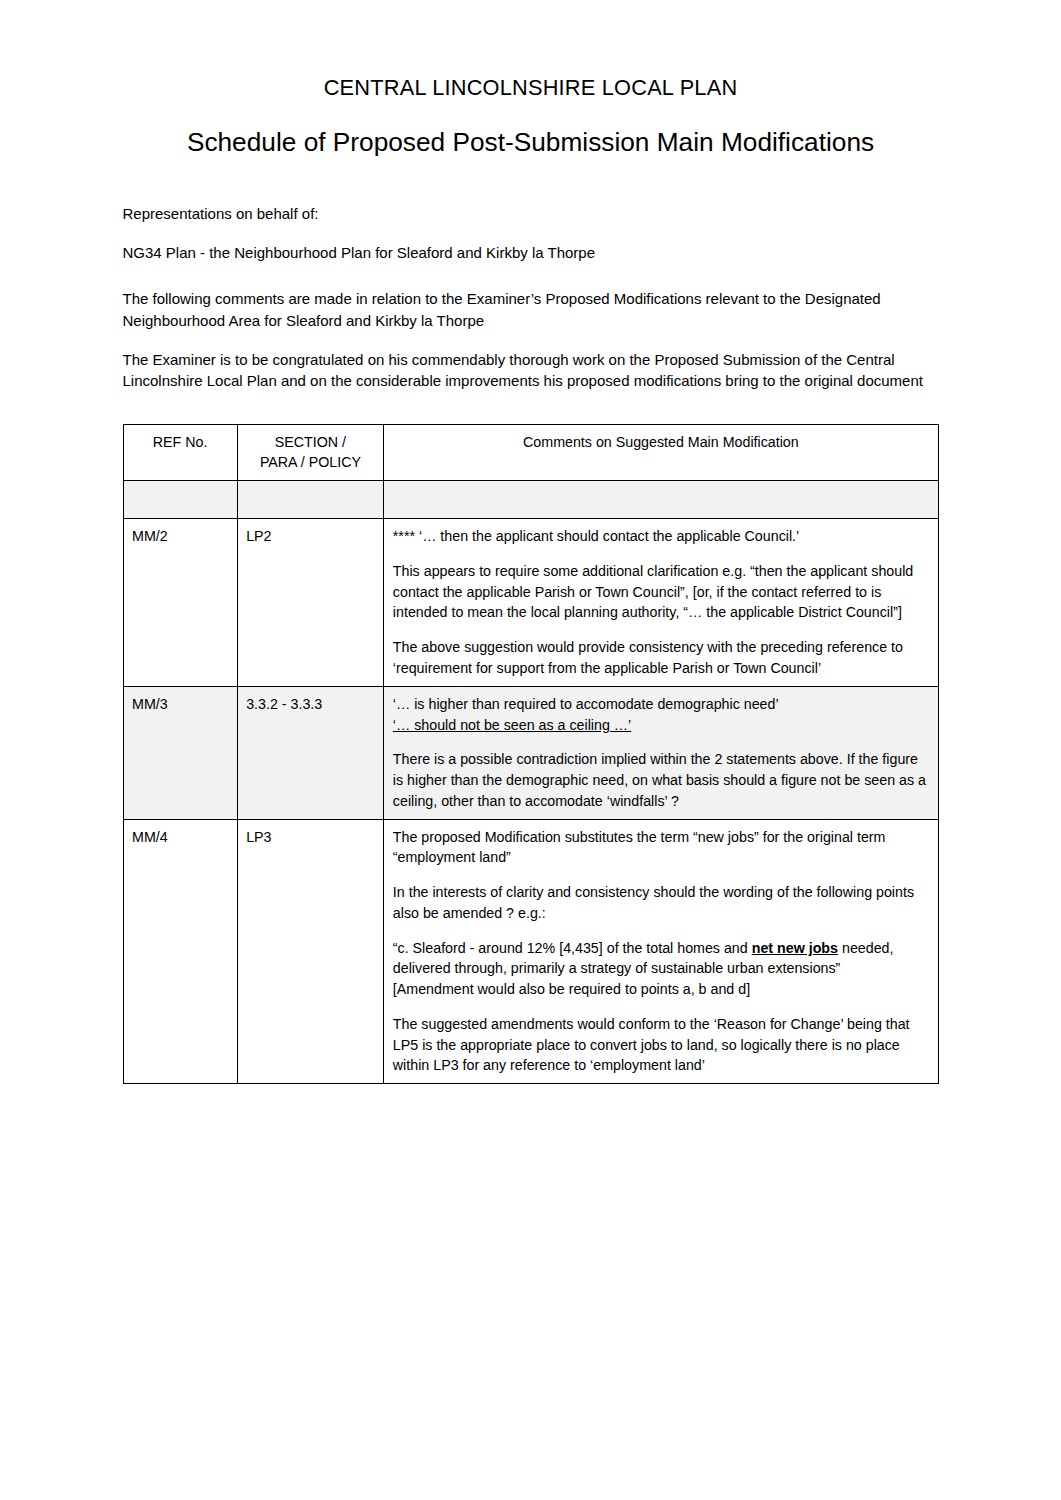CENTRAL LINCOLNSHIRE LOCAL PLAN
Schedule of Proposed Post-Submission Main Modifications
Representations on behalf of:
NG34 Plan - the Neighbourhood Plan for Sleaford and Kirkby la Thorpe
The following comments are made in relation to the Examiner’s Proposed Modifications relevant to the Designated Neighbourhood Area for Sleaford and Kirkby la Thorpe
The Examiner is to be congratulated on his commendably thorough work on the Proposed Submission of the Central Lincolnshire Local Plan and on the considerable improvements his proposed modifications bring to the original document
| REF No. | SECTION / PARA / POLICY | Comments on Suggested Main Modification |
| --- | --- | --- |
| MM/2 | LP2 | **** ‘… then the applicant should contact the applicable Council.’ This appears to require some additional clarification e.g. “then the applicant should contact the applicable Parish or Town Council”, [or, if the contact referred to is intended to mean the local planning authority, “… the applicable District Council”] The above suggestion would provide consistency with the preceding reference to ‘requirement for support from the applicable Parish or Town Council’ |
| MM/3 | 3.3.2 - 3.3.3 | ‘… is higher than required to accomodate demographic need’ ‘… should not be seen as a ceiling …’ There is a possible contradiction implied within the 2 statements above. If the figure is higher than the demographic need, on what basis should a figure not be seen as a ceiling, other than to accomodate ‘windfalls’ ? |
| MM/4 | LP3 | The proposed Modification substitutes the term “new jobs” for the original term “employment land” In the interests of clarity and consistency should the wording of the following points also be amended ? e.g.: “c. Sleaford - around 12% [4,435] of the total homes and net new jobs needed, delivered through, primarily a strategy of sustainable urban extensions” [Amendment would also be required to points a, b and d] The suggested amendments would conform to the ‘Reason for Change’ being that LP5 is the appropriate place to convert jobs to land, so logically there is no place within LP3 for any reference to ‘employment land’ |